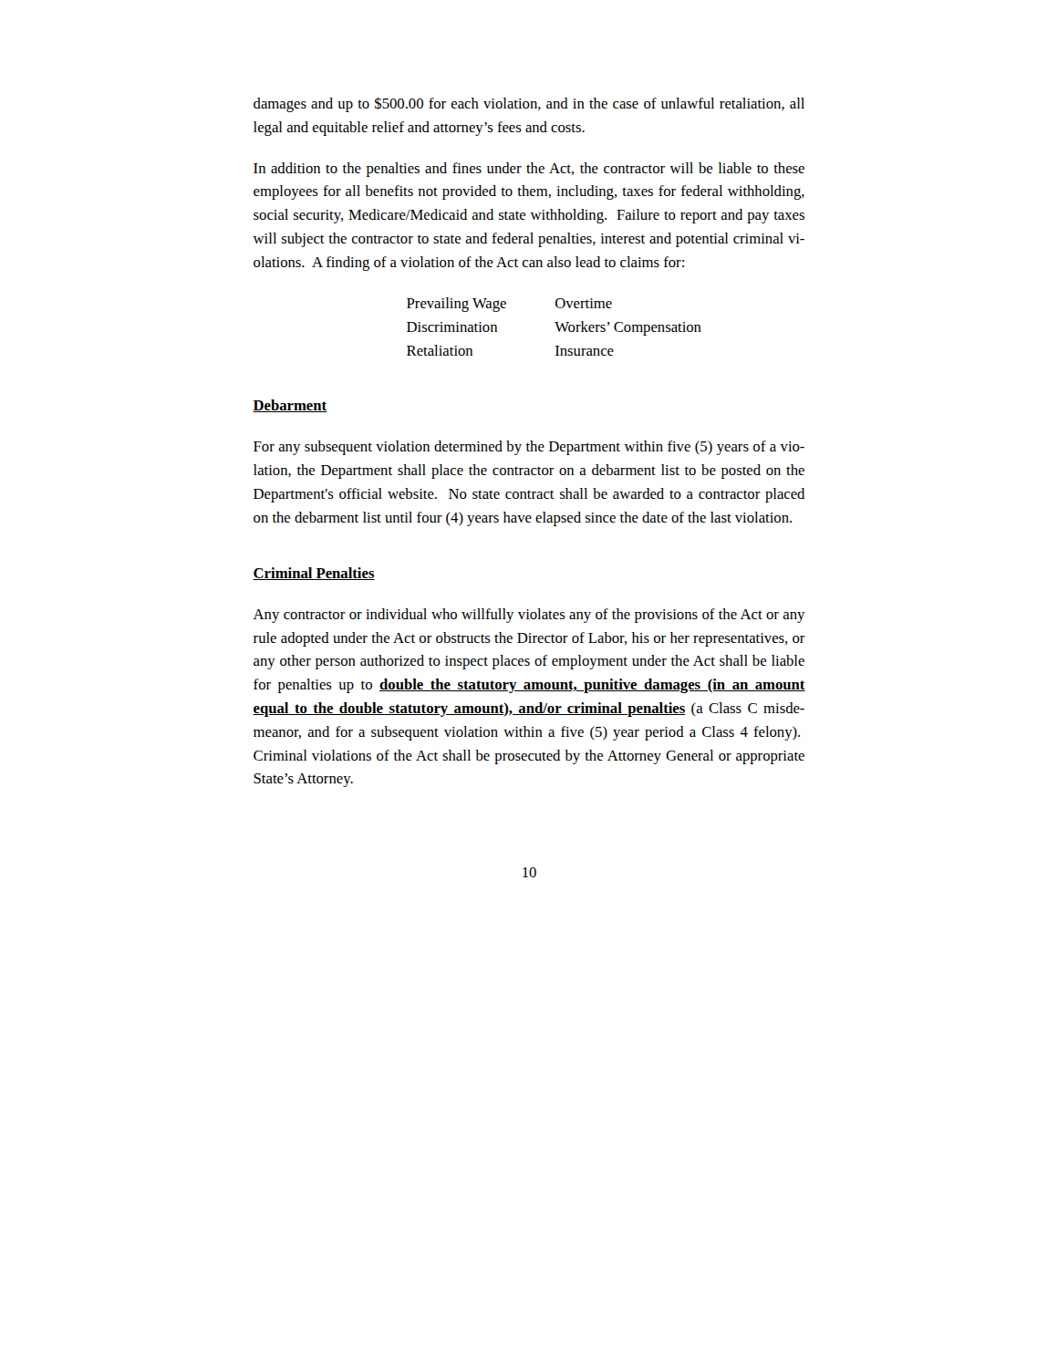damages and up to $500.00 for each violation, and in the case of unlawful retaliation, all legal and equitable relief and attorney’s fees and costs.
In addition to the penalties and fines under the Act, the contractor will be liable to these employees for all benefits not provided to them, including, taxes for federal withholding, social security, Medicare/Medicaid and state withholding. Failure to report and pay taxes will subject the contractor to state and federal penalties, interest and potential criminal violations. A finding of a violation of the Act can also lead to claims for:
| Prevailing Wage | Overtime |
| Discrimination | Workers’ Compensation |
| Retaliation | Insurance |
Debarment
For any subsequent violation determined by the Department within five (5) years of a violation, the Department shall place the contractor on a debarment list to be posted on the Department's official website. No state contract shall be awarded to a contractor placed on the debarment list until four (4) years have elapsed since the date of the last violation.
Criminal Penalties
Any contractor or individual who willfully violates any of the provisions of the Act or any rule adopted under the Act or obstructs the Director of Labor, his or her representatives, or any other person authorized to inspect places of employment under the Act shall be liable for penalties up to double the statutory amount, punitive damages (in an amount equal to the double statutory amount), and/or criminal penalties (a Class C misdemeanor, and for a subsequent violation within a five (5) year period a Class 4 felony). Criminal violations of the Act shall be prosecuted by the Attorney General or appropriate State’s Attorney.
10